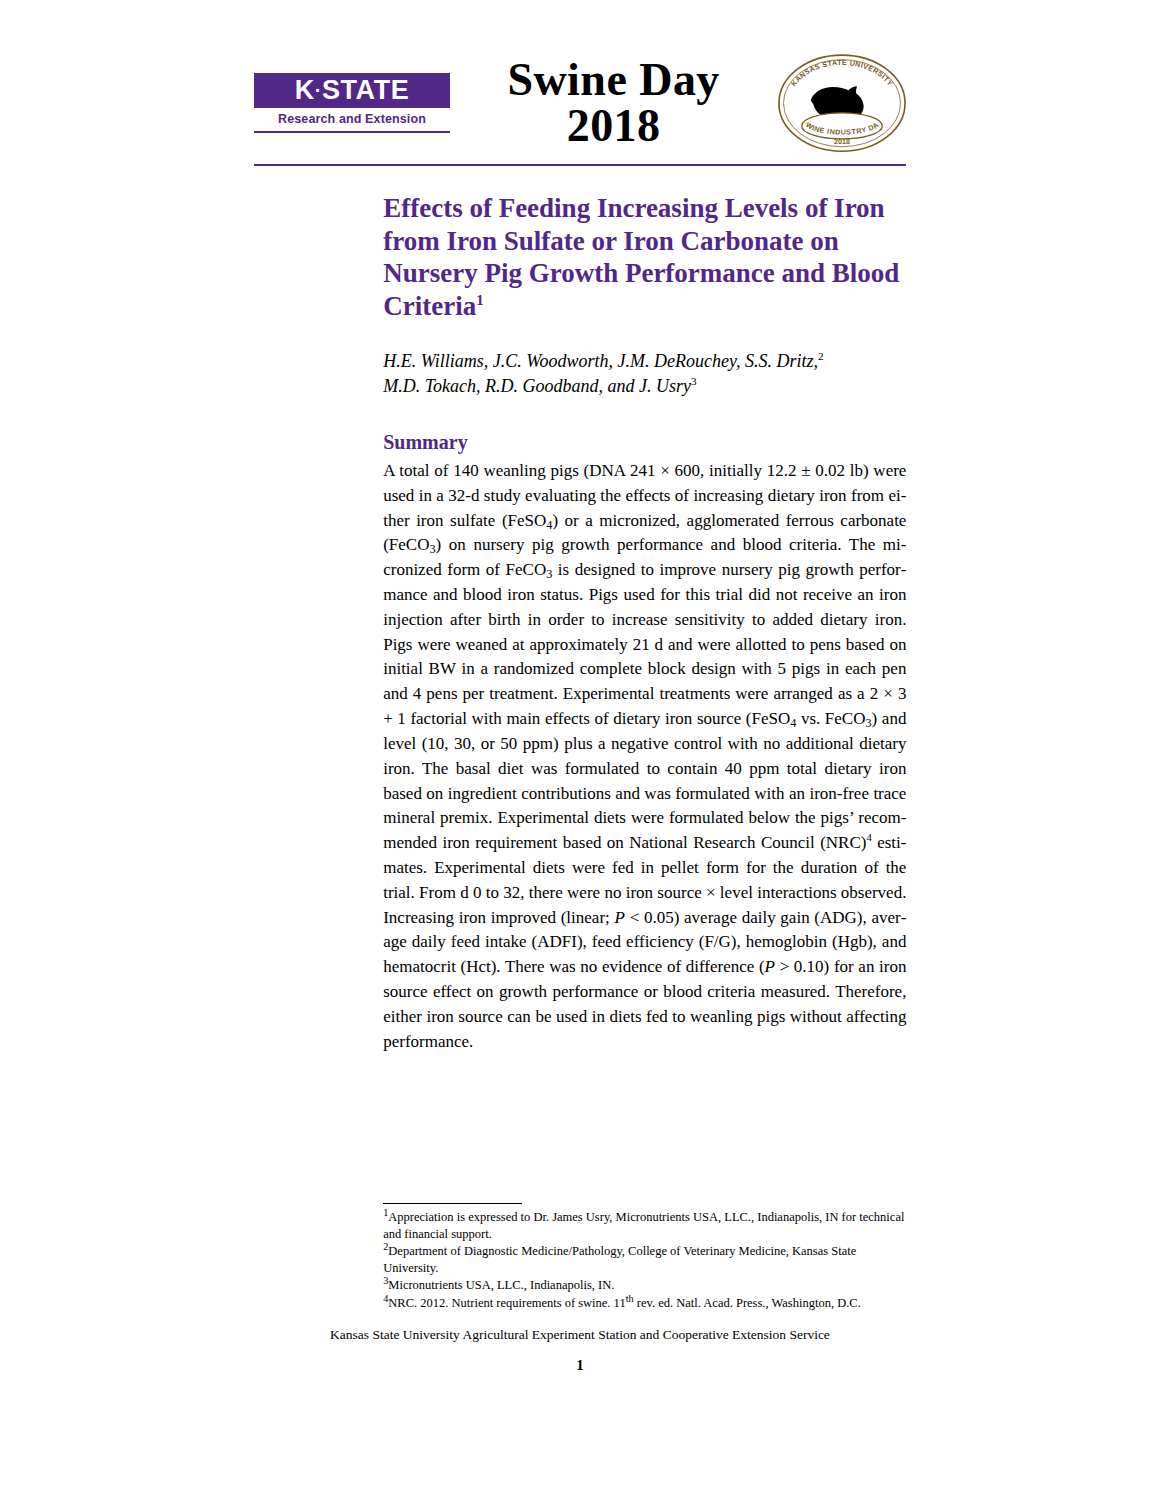K·STATE
Research and Extension
Swine Day2018
KANSAS STATE UNIVERSITY SWINE INDUSTRY DAY 2018
Effects of Feeding Increasing Levels of Iron from Iron Sulfate or Iron Carbonate on Nursery Pig Growth Performance and Blood Criteria1
H.E. Williams, J.C. Woodworth, J.M. DeRouchey, S.S. Dritz,2
M.D. Tokach, R.D. Goodband, and J. Usry3
Summary
A total of 140 weanling pigs (DNA 241 × 600, initially 12.2 ± 0.02 lb) were used in a 32-d study evaluating the effects of increasing dietary iron from either iron sulfate (FeSO4) or a micronized, agglomerated ferrous carbonate (FeCO3) on nursery pig growth performance and blood criteria. The micronized form of FeCO3 is designed to improve nursery pig growth performance and blood iron status. Pigs used for this trial did not receive an iron injection after birth in order to increase sensitivity to added dietary iron. Pigs were weaned at approximately 21 d and were allotted to pens based on initial BW in a randomized complete block design with 5 pigs in each pen and 4 pens per treatment. Experimental treatments were arranged as a 2 × 3 + 1 factorial with main effects of dietary iron source (FeSO4 vs. FeCO3) and level (10, 30, or 50 ppm) plus a negative control with no additional dietary iron. The basal diet was formulated to contain 40 ppm total dietary iron based on ingredient contributions and was formulated with an iron-free trace mineral premix. Experimental diets were formulated below the pigs’ recommended iron requirement based on National Research Council (NRC)4 estimates. Experimental diets were fed in pellet form for the duration of the trial. From d 0 to 32, there were no iron source × level interactions observed. Increasing iron improved (linear; P < 0.05) average daily gain (ADG), average daily feed intake (ADFI), feed efficiency (F/G), hemoglobin (Hgb), and hematocrit (Hct). There was no evidence of difference (P > 0.10) for an iron source effect on growth performance or blood criteria measured. Therefore, either iron source can be used in diets fed to weanling pigs without affecting performance.
1Appreciation is expressed to Dr. James Usry, Micronutrients USA, LLC., Indianapolis, IN for technical and financial support.
2Department of Diagnostic Medicine/Pathology, College of Veterinary Medicine, Kansas State University.
3Micronutrients USA, LLC., Indianapolis, IN.
4NRC. 2012. Nutrient requirements of swine. 11th rev. ed. Natl. Acad. Press., Washington, D.C.
Kansas State University Agricultural Experiment Station and Cooperative Extension Service
1